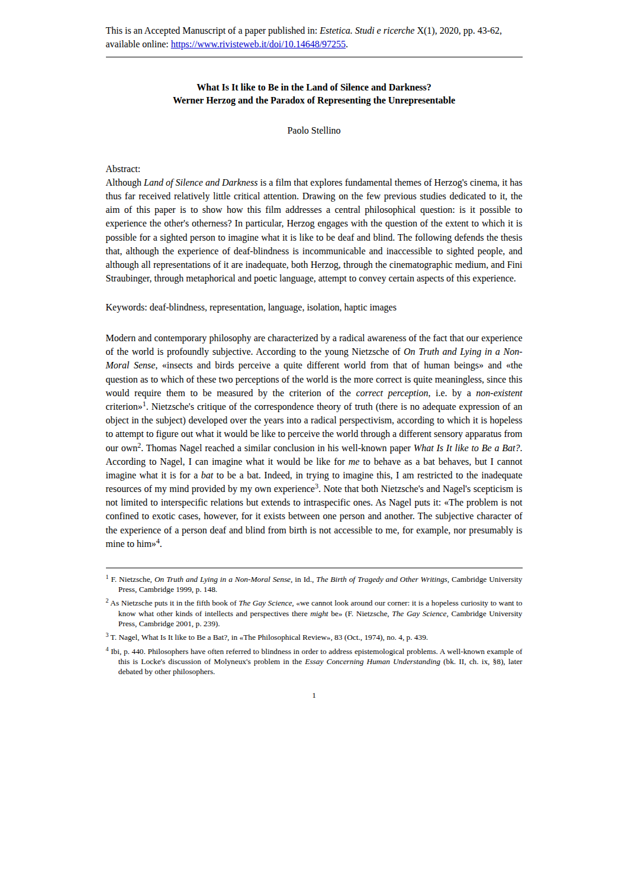This is an Accepted Manuscript of a paper published in: Estetica. Studi e ricerche X(1), 2020, pp. 43-62, available online: https://www.rivisteweb.it/doi/10.14648/97255.
What Is It like to Be in the Land of Silence and Darkness?
Werner Herzog and the Paradox of Representing the Unrepresentable
Paolo Stellino
Abstract:
Although Land of Silence and Darkness is a film that explores fundamental themes of Herzog's cinema, it has thus far received relatively little critical attention. Drawing on the few previous studies dedicated to it, the aim of this paper is to show how this film addresses a central philosophical question: is it possible to experience the other's otherness? In particular, Herzog engages with the question of the extent to which it is possible for a sighted person to imagine what it is like to be deaf and blind. The following defends the thesis that, although the experience of deaf-blindness is incommunicable and inaccessible to sighted people, and although all representations of it are inadequate, both Herzog, through the cinematographic medium, and Fini Straubinger, through metaphorical and poetic language, attempt to convey certain aspects of this experience.
Keywords: deaf-blindness, representation, language, isolation, haptic images
Modern and contemporary philosophy are characterized by a radical awareness of the fact that our experience of the world is profoundly subjective. According to the young Nietzsche of On Truth and Lying in a Non-Moral Sense, «insects and birds perceive a quite different world from that of human beings» and «the question as to which of these two perceptions of the world is the more correct is quite meaningless, since this would require them to be measured by the criterion of the correct perception, i.e. by a non-existent criterion»1. Nietzsche's critique of the correspondence theory of truth (there is no adequate expression of an object in the subject) developed over the years into a radical perspectivism, according to which it is hopeless to attempt to figure out what it would be like to perceive the world through a different sensory apparatus from our own2. Thomas Nagel reached a similar conclusion in his well-known paper What Is It like to Be a Bat?. According to Nagel, I can imagine what it would be like for me to behave as a bat behaves, but I cannot imagine what it is for a bat to be a bat. Indeed, in trying to imagine this, I am restricted to the inadequate resources of my mind provided by my own experience3. Note that both Nietzsche's and Nagel's scepticism is not limited to interspecific relations but extends to intraspecific ones. As Nagel puts it: «The problem is not confined to exotic cases, however, for it exists between one person and another. The subjective character of the experience of a person deaf and blind from birth is not accessible to me, for example, nor presumably is mine to him»4.
1 F. Nietzsche, On Truth and Lying in a Non-Moral Sense, in Id., The Birth of Tragedy and Other Writings, Cambridge University Press, Cambridge 1999, p. 148.
2 As Nietzsche puts it in the fifth book of The Gay Science, «we cannot look around our corner: it is a hopeless curiosity to want to know what other kinds of intellects and perspectives there might be» (F. Nietzsche, The Gay Science, Cambridge University Press, Cambridge 2001, p. 239).
3 T. Nagel, What Is It like to Be a Bat?, in «The Philosophical Review», 83 (Oct., 1974), no. 4, p. 439.
4 Ibi, p. 440. Philosophers have often referred to blindness in order to address epistemological problems. A well-known example of this is Locke's discussion of Molyneux's problem in the Essay Concerning Human Understanding (bk. II, ch. ix, §8), later debated by other philosophers.
1